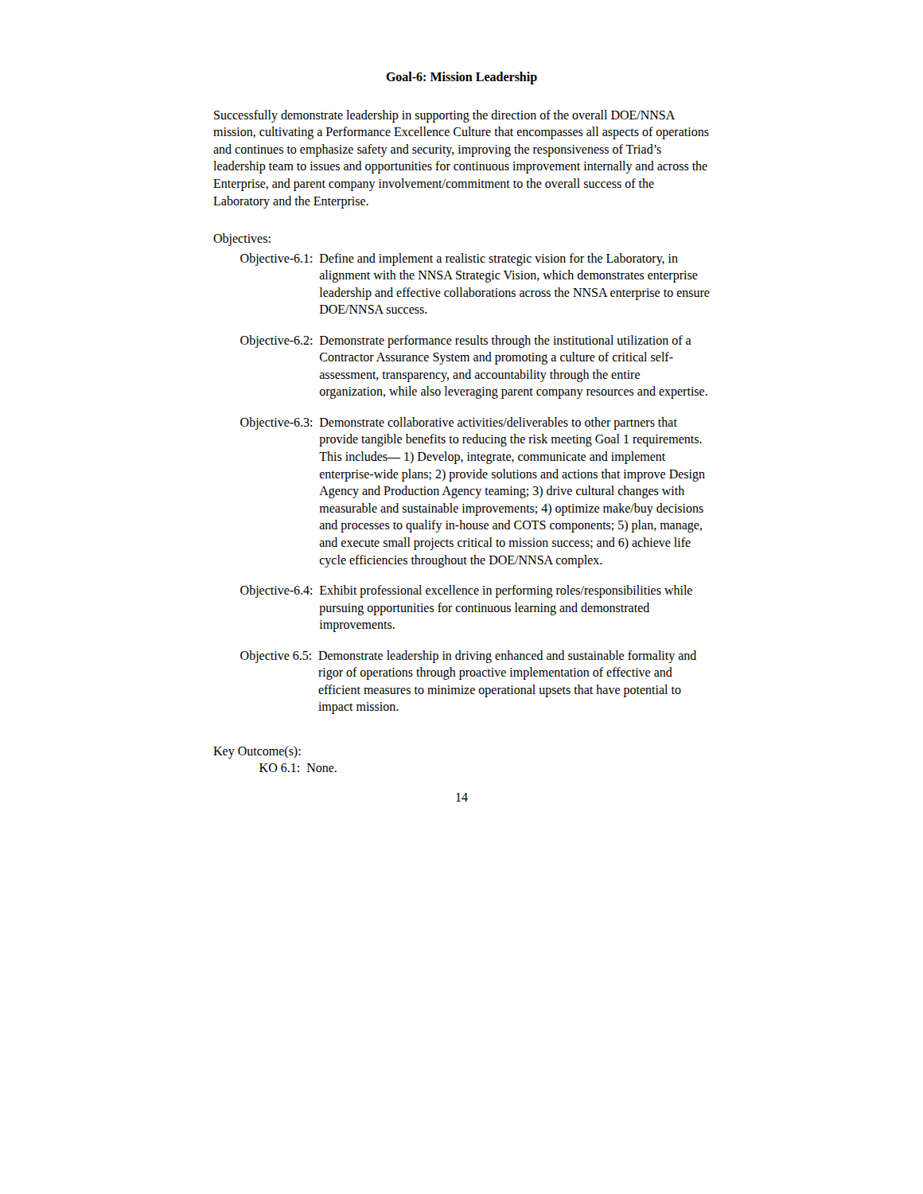Goal-6: Mission Leadership
Successfully demonstrate leadership in supporting the direction of the overall DOE/NNSA mission, cultivating a Performance Excellence Culture that encompasses all aspects of operations and continues to emphasize safety and security, improving the responsiveness of Triad’s leadership team to issues and opportunities for continuous improvement internally and across the Enterprise, and parent company involvement/commitment to the overall success of the Laboratory and the Enterprise.
Objectives:
Objective-6.1: Define and implement a realistic strategic vision for the Laboratory, in alignment with the NNSA Strategic Vision, which demonstrates enterprise leadership and effective collaborations across the NNSA enterprise to ensure DOE/NNSA success.
Objective-6.2: Demonstrate performance results through the institutional utilization of a Contractor Assurance System and promoting a culture of critical self-assessment, transparency, and accountability through the entire organization, while also leveraging parent company resources and expertise.
Objective-6.3: Demonstrate collaborative activities/deliverables to other partners that provide tangible benefits to reducing the risk meeting Goal 1 requirements. This includes— 1) Develop, integrate, communicate and implement enterprise-wide plans; 2) provide solutions and actions that improve Design Agency and Production Agency teaming; 3) drive cultural changes with measurable and sustainable improvements; 4) optimize make/buy decisions and processes to qualify in-house and COTS components; 5) plan, manage, and execute small projects critical to mission success; and 6) achieve life cycle efficiencies throughout the DOE/NNSA complex.
Objective-6.4: Exhibit professional excellence in performing roles/responsibilities while pursuing opportunities for continuous learning and demonstrated improvements.
Objective 6.5: Demonstrate leadership in driving enhanced and sustainable formality and rigor of operations through proactive implementation of effective and efficient measures to minimize operational upsets that have potential to impact mission.
Key Outcome(s):
KO 6.1: None.
14